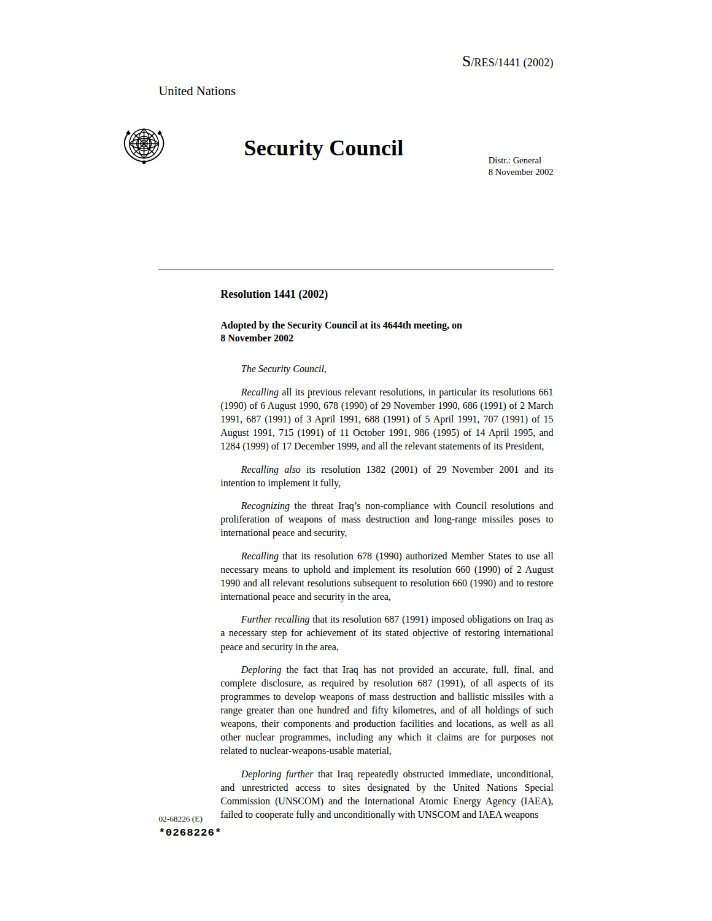S/RES/1441 (2002)
United Nations
Security Council
Distr.: General
8 November 2002
Resolution 1441 (2002)
Adopted by the Security Council at its 4644th meeting, on
8 November 2002
The Security Council,
Recalling all its previous relevant resolutions, in particular its resolutions 661 (1990) of 6 August 1990, 678 (1990) of 29 November 1990, 686 (1991) of 2 March 1991, 687 (1991) of 3 April 1991, 688 (1991) of 5 April 1991, 707 (1991) of 15 August 1991, 715 (1991) of 11 October 1991, 986 (1995) of 14 April 1995, and 1284 (1999) of 17 December 1999, and all the relevant statements of its President,
Recalling also its resolution 1382 (2001) of 29 November 2001 and its intention to implement it fully,
Recognizing the threat Iraq’s non-compliance with Council resolutions and proliferation of weapons of mass destruction and long-range missiles poses to international peace and security,
Recalling that its resolution 678 (1990) authorized Member States to use all necessary means to uphold and implement its resolution 660 (1990) of 2 August 1990 and all relevant resolutions subsequent to resolution 660 (1990) and to restore international peace and security in the area,
Further recalling that its resolution 687 (1991) imposed obligations on Iraq as a necessary step for achievement of its stated objective of restoring international peace and security in the area,
Deploring the fact that Iraq has not provided an accurate, full, final, and complete disclosure, as required by resolution 687 (1991), of all aspects of its programmes to develop weapons of mass destruction and ballistic missiles with a range greater than one hundred and fifty kilometres, and of all holdings of such weapons, their components and production facilities and locations, as well as all other nuclear programmes, including any which it claims are for purposes not related to nuclear-weapons-usable material,
Deploring further that Iraq repeatedly obstructed immediate, unconditional, and unrestricted access to sites designated by the United Nations Special Commission (UNSCOM) and the International Atomic Energy Agency (IAEA), failed to cooperate fully and unconditionally with UNSCOM and IAEA weapons
02-68226 (E)
*0268226*